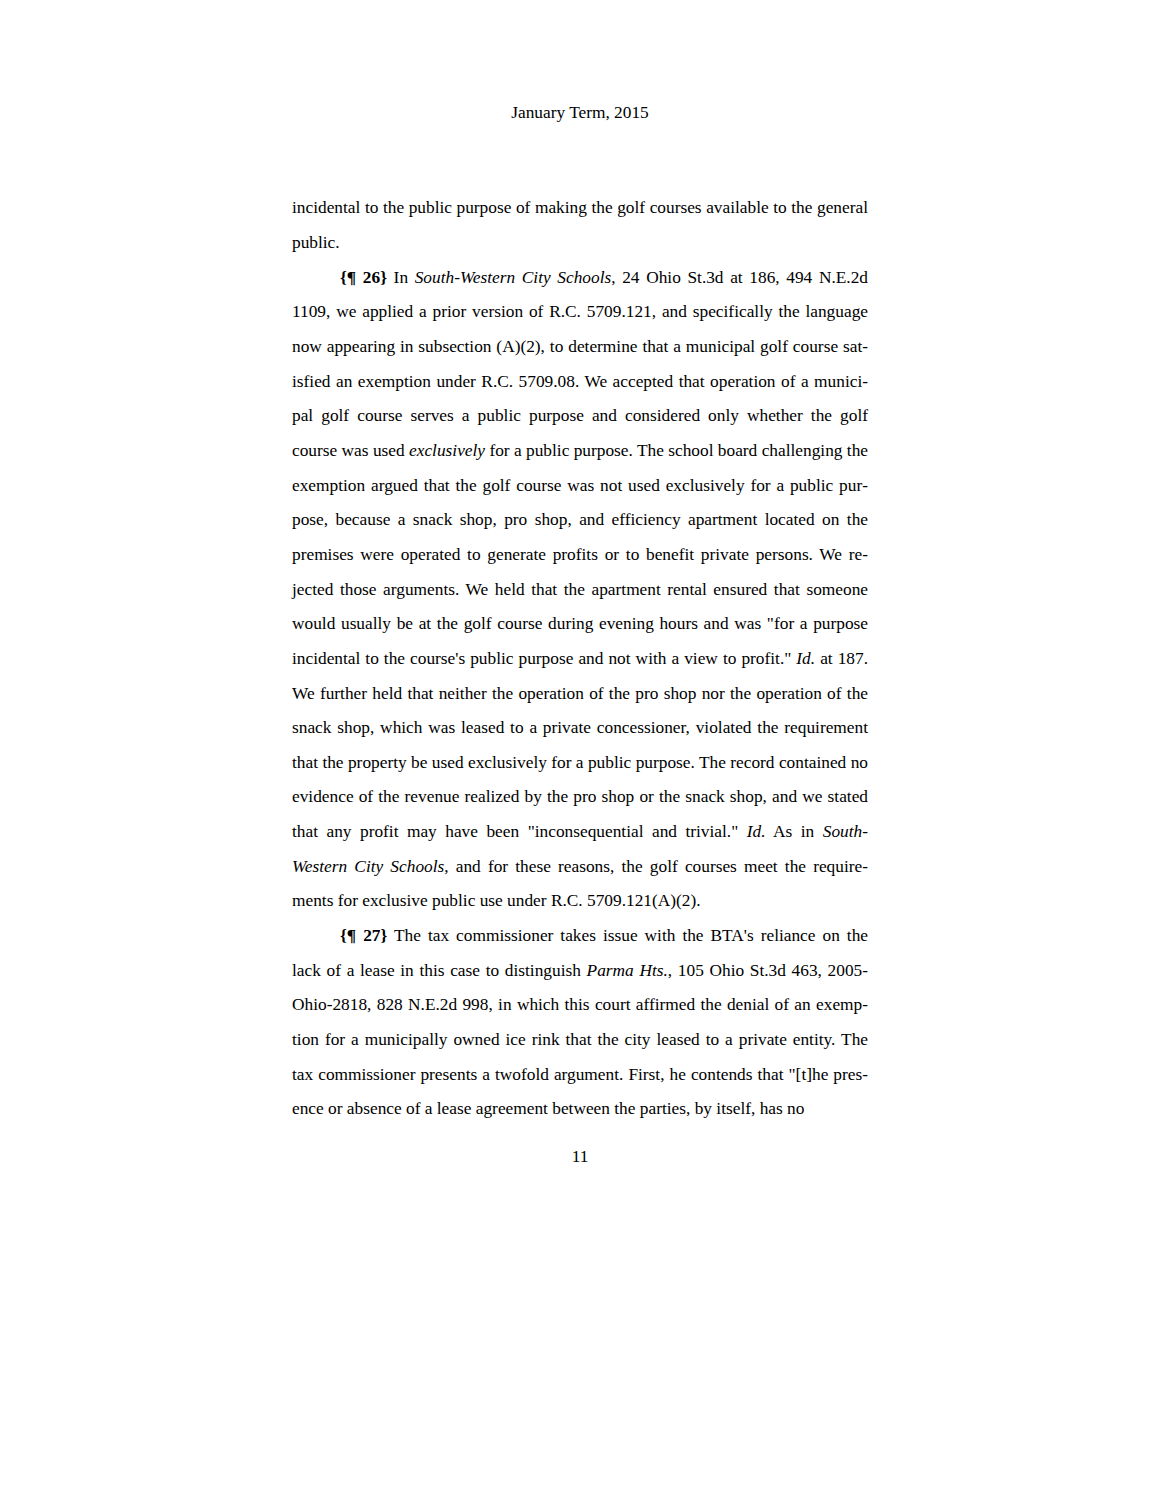January Term, 2015
incidental to the public purpose of making the golf courses available to the general public.
{¶ 26} In South-Western City Schools, 24 Ohio St.3d at 186, 494 N.E.2d 1109, we applied a prior version of R.C. 5709.121, and specifically the language now appearing in subsection (A)(2), to determine that a municipal golf course satisfied an exemption under R.C. 5709.08. We accepted that operation of a municipal golf course serves a public purpose and considered only whether the golf course was used exclusively for a public purpose. The school board challenging the exemption argued that the golf course was not used exclusively for a public purpose, because a snack shop, pro shop, and efficiency apartment located on the premises were operated to generate profits or to benefit private persons. We rejected those arguments. We held that the apartment rental ensured that someone would usually be at the golf course during evening hours and was "for a purpose incidental to the course's public purpose and not with a view to profit." Id. at 187. We further held that neither the operation of the pro shop nor the operation of the snack shop, which was leased to a private concessioner, violated the requirement that the property be used exclusively for a public purpose. The record contained no evidence of the revenue realized by the pro shop or the snack shop, and we stated that any profit may have been "inconsequential and trivial." Id. As in South-Western City Schools, and for these reasons, the golf courses meet the requirements for exclusive public use under R.C. 5709.121(A)(2).
{¶ 27} The tax commissioner takes issue with the BTA's reliance on the lack of a lease in this case to distinguish Parma Hts., 105 Ohio St.3d 463, 2005-Ohio-2818, 828 N.E.2d 998, in which this court affirmed the denial of an exemption for a municipally owned ice rink that the city leased to a private entity. The tax commissioner presents a twofold argument. First, he contends that "[t]he presence or absence of a lease agreement between the parties, by itself, has no
11